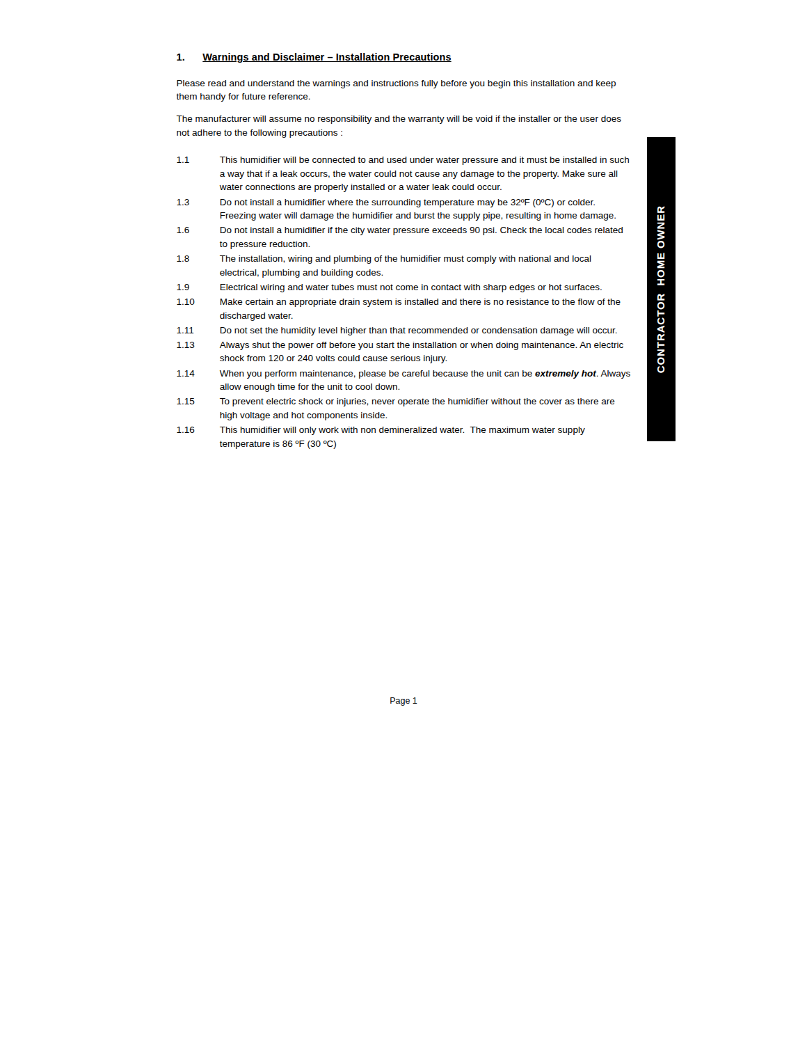CONTRACTOR HOME OWNER
1. Warnings and Disclaimer – Installation Precautions
Please read and understand the warnings and instructions fully before you begin this installation and keep them handy for future reference.
The manufacturer will assume no responsibility and the warranty will be void if the installer or the user does not adhere to the following precautions :
1.1 This humidifier will be connected to and used under water pressure and it must be installed in such a way that if a leak occurs, the water could not cause any damage to the property. Make sure all water connections are properly installed or a water leak could occur.
1.3 Do not install a humidifier where the surrounding temperature may be 32ºF (0ºC) or colder. Freezing water will damage the humidifier and burst the supply pipe, resulting in home damage.
1.6 Do not install a humidifier if the city water pressure exceeds 90 psi. Check the local codes related to pressure reduction.
1.8 The installation, wiring and plumbing of the humidifier must comply with national and local electrical, plumbing and building codes.
1.9 Electrical wiring and water tubes must not come in contact with sharp edges or hot surfaces.
1.10 Make certain an appropriate drain system is installed and there is no resistance to the flow of the discharged water.
1.11 Do not set the humidity level higher than that recommended or condensation damage will occur.
1.13 Always shut the power off before you start the installation or when doing maintenance. An electric shock from 120 or 240 volts could cause serious injury.
1.14 When you perform maintenance, please be careful because the unit can be extremely hot. Always allow enough time for the unit to cool down.
1.15 To prevent electric shock or injuries, never operate the humidifier without the cover as there are high voltage and hot components inside.
1.16 This humidifier will only work with non demineralized water. The maximum water supply temperature is 86 ºF (30 ºC)
Page 1